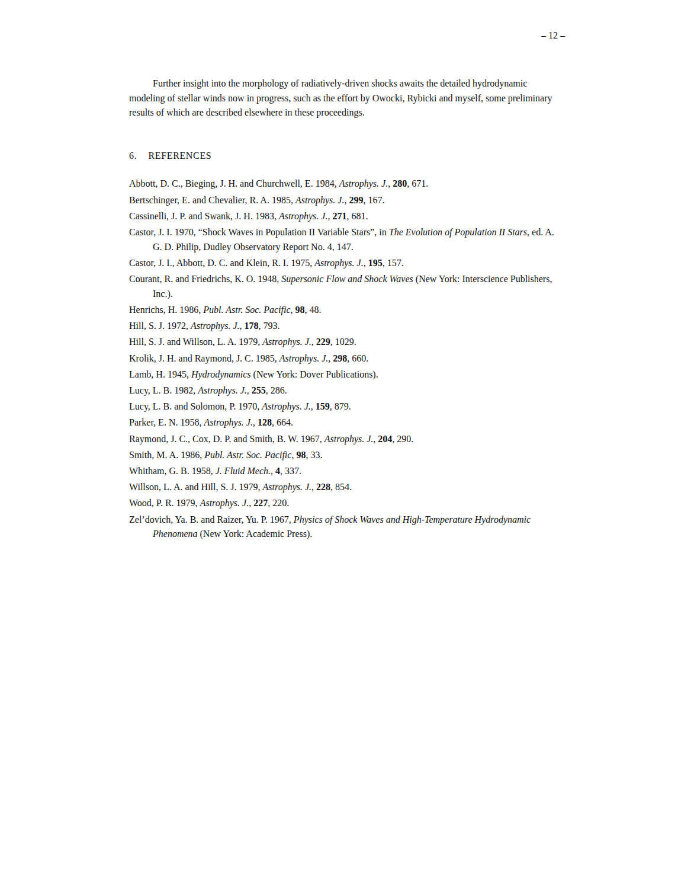– 12 –
Further insight into the morphology of radiatively-driven shocks awaits the detailed hydrodynamic modeling of stellar winds now in progress, such as the effort by Owocki, Rybicki and myself, some preliminary results of which are described elsewhere in these proceedings.
6. REFERENCES
Abbott, D. C., Bieging, J. H. and Churchwell, E. 1984, Astrophys. J., 280, 671.
Bertschinger, E. and Chevalier, R. A. 1985, Astrophys. J., 299, 167.
Cassinelli, J. P. and Swank, J. H. 1983, Astrophys. J., 271, 681.
Castor, J. I. 1970, “Shock Waves in Population II Variable Stars”, in The Evolution of Population II Stars, ed. A. G. D. Philip, Dudley Observatory Report No. 4, 147.
Castor, J. I., Abbott, D. C. and Klein, R. I. 1975, Astrophys. J., 195, 157.
Courant, R. and Friedrichs, K. O. 1948, Supersonic Flow and Shock Waves (New York: Interscience Publishers, Inc.).
Henrichs, H. 1986, Publ. Astr. Soc. Pacific, 98, 48.
Hill, S. J. 1972, Astrophys. J., 178, 793.
Hill, S. J. and Willson, L. A. 1979, Astrophys. J., 229, 1029.
Krolik, J. H. and Raymond, J. C. 1985, Astrophys. J., 298, 660.
Lamb, H. 1945, Hydrodynamics (New York: Dover Publications).
Lucy, L. B. 1982, Astrophys. J., 255, 286.
Lucy, L. B. and Solomon, P. 1970, Astrophys. J., 159, 879.
Parker, E. N. 1958, Astrophys. J., 128, 664.
Raymond, J. C., Cox, D. P. and Smith, B. W. 1967, Astrophys. J., 204, 290.
Smith, M. A. 1986, Publ. Astr. Soc. Pacific, 98, 33.
Whitham, G. B. 1958, J. Fluid Mech., 4, 337.
Willson, L. A. and Hill, S. J. 1979, Astrophys. J., 228, 854.
Wood, P. R. 1979, Astrophys. J., 227, 220.
Zel’dovich, Ya. B. and Raizer, Yu. P. 1967, Physics of Shock Waves and High-Temperature Hydrodynamic Phenomena (New York: Academic Press).